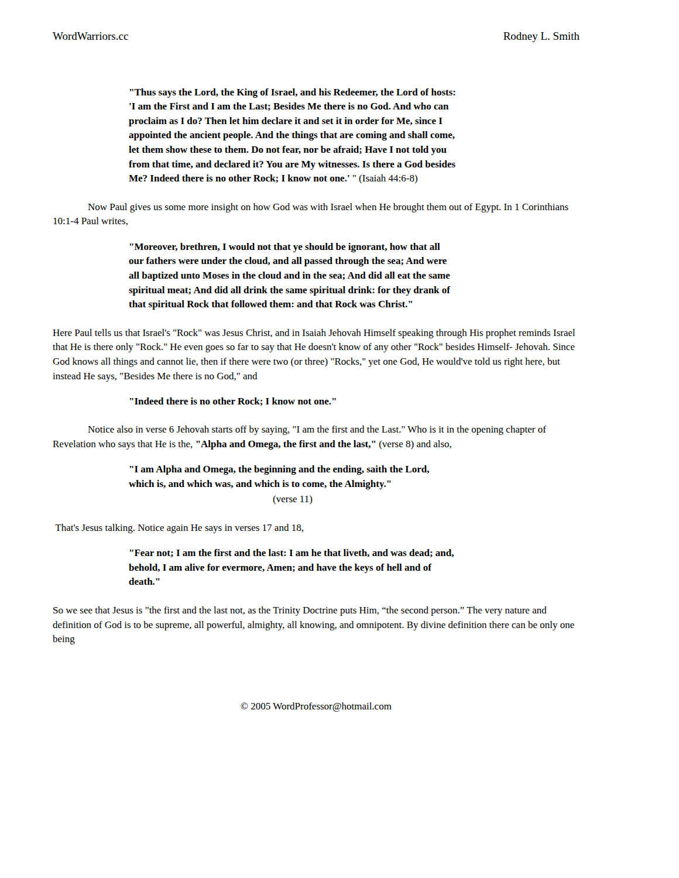WordWarriors.cc
Rodney L. Smith
"Thus says the Lord, the King of Israel, and his Redeemer, the Lord of hosts: 'I am the First and I am the Last; Besides Me there is no God. And who can proclaim as I do? Then let him declare it and set it in order for Me, since I appointed the ancient people. And the things that are coming and shall come, let them show these to them. Do not fear, nor be afraid; Have I not told you from that time, and declared it? You are My witnesses. Is there a God besides Me? Indeed there is no other Rock; I know not one.' " (Isaiah 44:6-8)
Now Paul gives us some more insight on how God was with Israel when He brought them out of Egypt. In 1 Corinthians 10:1-4 Paul writes,
"Moreover, brethren, I would not that ye should be ignorant, how that all our fathers were under the cloud, and all passed through the sea; And were all baptized unto Moses in the cloud and in the sea; And did all eat the same spiritual meat; And did all drink the same spiritual drink: for they drank of that spiritual Rock that followed them: and that Rock was Christ."
Here Paul tells us that Israel's "Rock" was Jesus Christ, and in Isaiah Jehovah Himself speaking through His prophet reminds Israel that He is there only "Rock." He even goes so far to say that He doesn't know of any other "Rock" besides Himself- Jehovah. Since God knows all things and cannot lie, then if there were two (or three) "Rocks," yet one God, He would've told us right here, but instead He says, "Besides Me there is no God," and
"Indeed there is no other Rock; I know not one."
Notice also in verse 6 Jehovah starts off by saying, "I am the first and the Last." Who is it in the opening chapter of Revelation who says that He is the, "Alpha and Omega, the first and the last," (verse 8) and also,
"I am Alpha and Omega, the beginning and the ending, saith the Lord, which is, and which was, and which is to come, the Almighty."
(verse 11)
That's Jesus talking. Notice again He says in verses 17 and 18,
"Fear not; I am the first and the last: I am he that liveth, and was dead; and, behold, I am alive for evermore, Amen; and have the keys of hell and of death."
So we see that Jesus is "the first and the last not, as the Trinity Doctrine puts Him, “the second person.” The very nature and definition of God is to be supreme, all powerful, almighty, all knowing, and omnipotent. By divine definition there can be only one being
© 2005 WordProfessor@hotmail.com